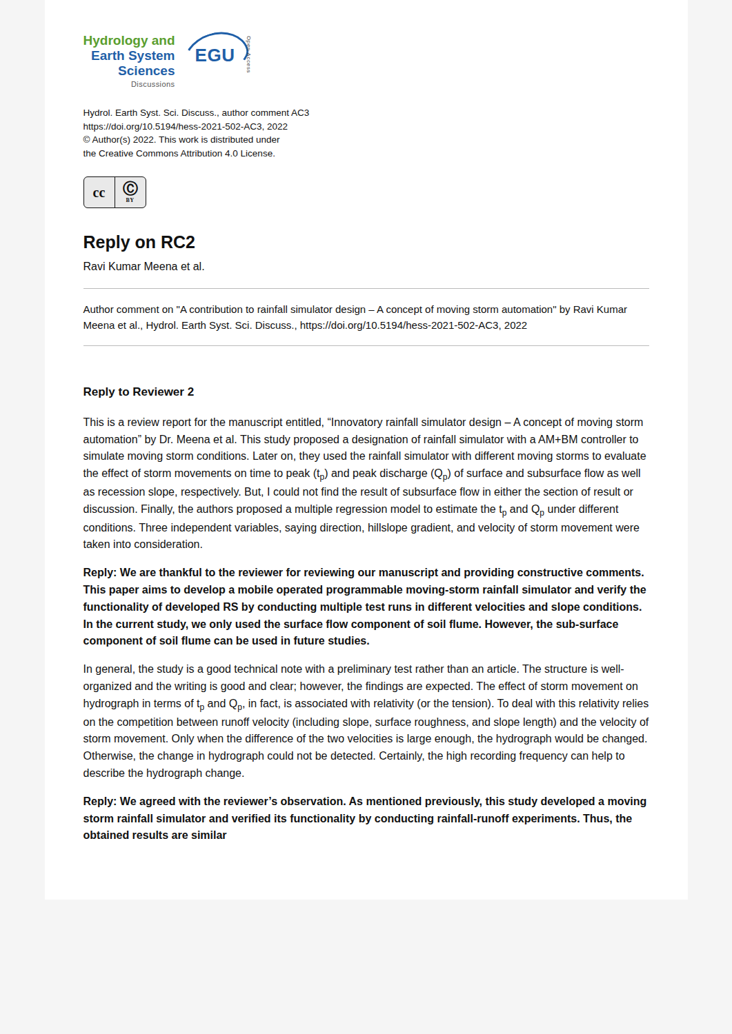Hydrology and Earth System Sciences Discussions
EGU Open Access
Hydrol. Earth Syst. Sci. Discuss., author comment AC3
https://doi.org/10.5194/hess-2021-502-AC3, 2022
© Author(s) 2022. This work is distributed under
the Creative Commons Attribution 4.0 License.
cc ⒸBY
Reply on RC2
Ravi Kumar Meena et al.
Author comment on "A contribution to rainfall simulator design – A concept of moving storm automation" by Ravi Kumar Meena et al., Hydrol. Earth Syst. Sci. Discuss., https://doi.org/10.5194/hess-2021-502-AC3, 2022
Reply to Reviewer 2
This is a review report for the manuscript entitled, “Innovatory rainfall simulator design – A concept of moving storm automation” by Dr. Meena et al. This study proposed a designation of rainfall simulator with a AM+BM controller to simulate moving storm conditions. Later on, they used the rainfall simulator with different moving storms to evaluate the effect of storm movements on time to peak (tp) and peak discharge (Qp) of surface and subsurface flow as well as recession slope, respectively. But, I could not find the result of subsurface flow in either the section of result or discussion. Finally, the authors proposed a multiple regression model to estimate the tp and Qp under different conditions. Three independent variables, saying direction, hillslope gradient, and velocity of storm movement were taken into consideration.
Reply: We are thankful to the reviewer for reviewing our manuscript and providing constructive comments. This paper aims to develop a mobile operated programmable moving-storm rainfall simulator and verify the functionality of developed RS by conducting multiple test runs in different velocities and slope conditions. In the current study, we only used the surface flow component of soil flume. However, the sub-surface component of soil flume can be used in future studies.
In general, the study is a good technical note with a preliminary test rather than an article. The structure is well-organized and the writing is good and clear; however, the findings are expected. The effect of storm movement on hydrograph in terms of tp and Qp, in fact, is associated with relativity (or the tension). To deal with this relativity relies on the competition between runoff velocity (including slope, surface roughness, and slope length) and the velocity of storm movement. Only when the difference of the two velocities is large enough, the hydrograph would be changed. Otherwise, the change in hydrograph could not be detected. Certainly, the high recording frequency can help to describe the hydrograph change.
Reply: We agreed with the reviewer’s observation. As mentioned previously, this study developed a moving storm rainfall simulator and verified its functionality by conducting rainfall-runoff experiments. Thus, the obtained results are similar